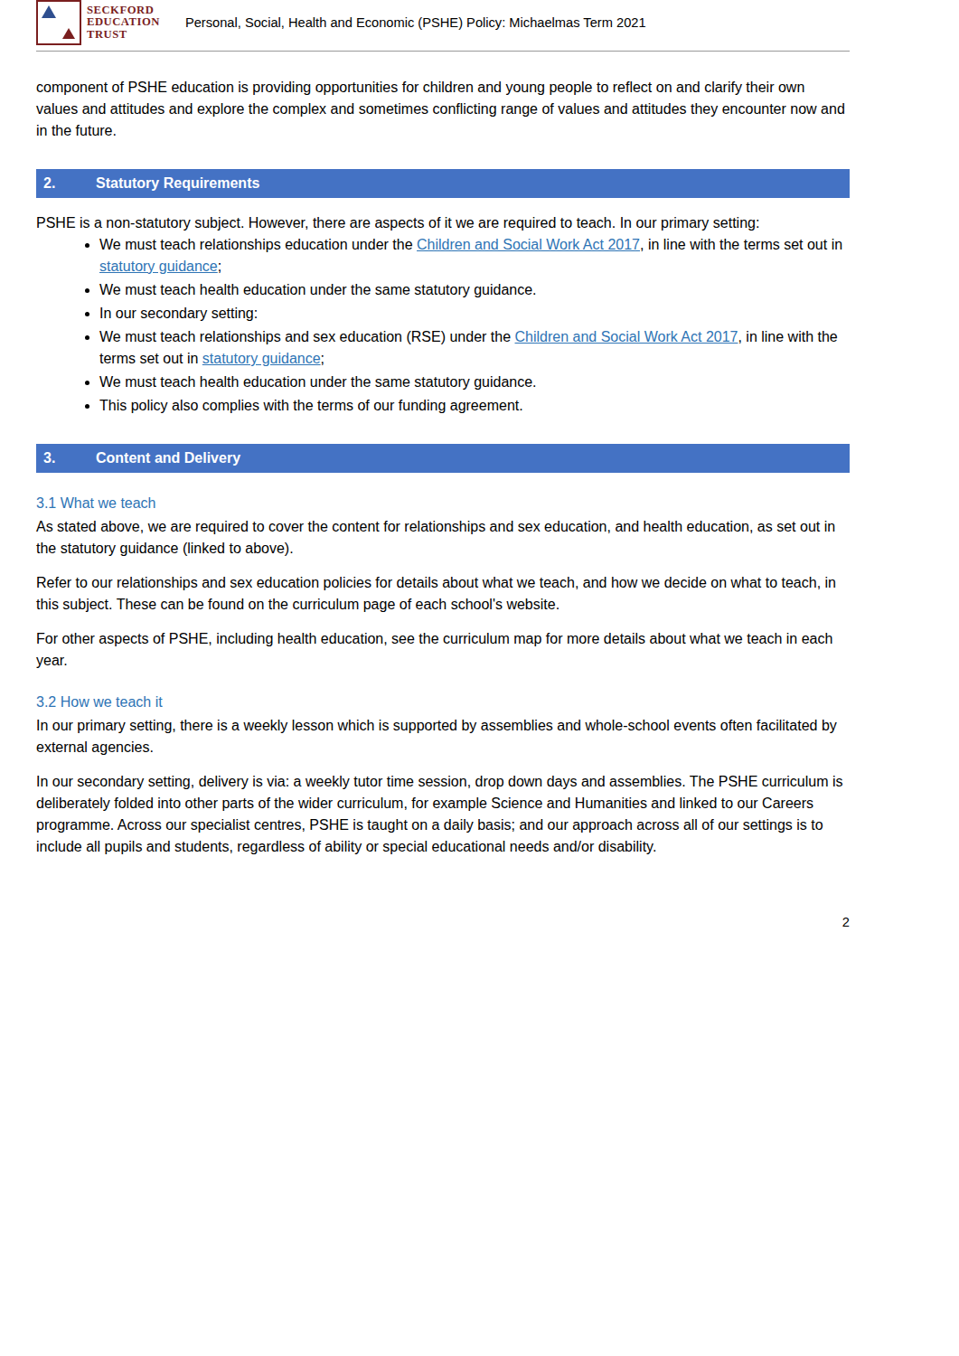Seckford Education Trust
Personal, Social, Health and Economic (PSHE) Policy: Michaelmas Term 2021
component of PSHE education is providing opportunities for children and young people to reflect on and clarify their own values and attitudes and explore the complex and sometimes conflicting range of values and attitudes they encounter now and in the future.
2. Statutory Requirements
PSHE is a non-statutory subject. However, there are aspects of it we are required to teach. In our primary setting:
We must teach relationships education under the Children and Social Work Act 2017, in line with the terms set out in statutory guidance;
We must teach health education under the same statutory guidance.
In our secondary setting:
We must teach relationships and sex education (RSE) under the Children and Social Work Act 2017, in line with the terms set out in statutory guidance;
We must teach health education under the same statutory guidance.
This policy also complies with the terms of our funding agreement.
3. Content and Delivery
3.1 What we teach
As stated above, we are required to cover the content for relationships and sex education, and health education, as set out in the statutory guidance (linked to above).
Refer to our relationships and sex education policies for details about what we teach, and how we decide on what to teach, in this subject. These can be found on the curriculum page of each school's website.
For other aspects of PSHE, including health education, see the curriculum map for more details about what we teach in each year.
3.2 How we teach it
In our primary setting, there is a weekly lesson which is supported by assemblies and whole-school events often facilitated by external agencies.
In our secondary setting, delivery is via: a weekly tutor time session, drop down days and assemblies. The PSHE curriculum is deliberately folded into other parts of the wider curriculum, for example Science and Humanities and linked to our Careers programme. Across our specialist centres, PSHE is taught on a daily basis; and our approach across all of our settings is to include all pupils and students, regardless of ability or special educational needs and/or disability.
2